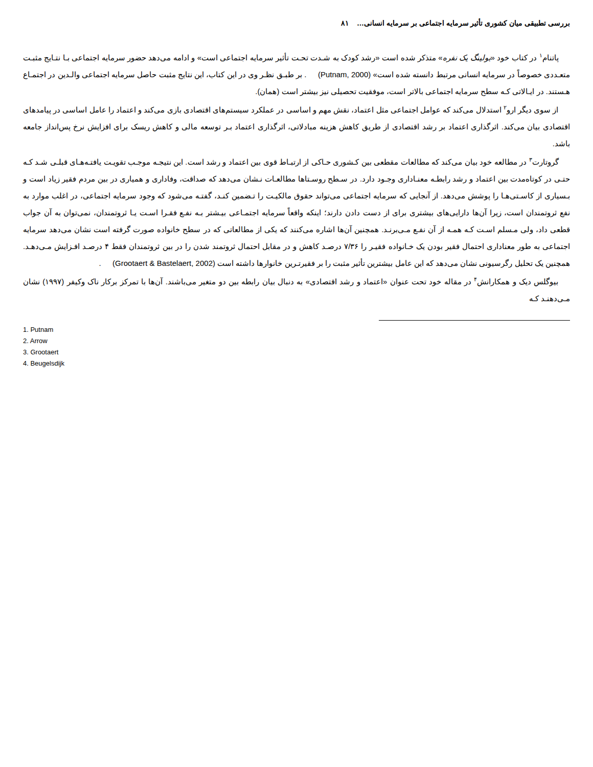بررسی تطبیقی میان کشوری تأثیر سرمایه اجتماعی بر سرمایه انسانی… ۸۱
پاتنام۱ در کتاب خود «بولینگ یک نفره» متذکر شده است «رشد کودک به شـدت تحـت تأثیر سرمایه اجتماعی است» و ادامه می‌دهد حضور سرمایه اجتماعی بـا نتـایج مثبـت متعـددی خصوصاً در سرمایه انسانی مرتبط دانسته شده است» (Putnam, 2000). بر طبـق نظـر وی در این کتاب، این نتایج مثبت حاصل سرمایه اجتماعی والـدین در اجتمـاع هـستند. در ایـالاتی کـه سطح سرمایه اجتماعی بالاتر است، موفقیت تحصیلی نیز بیشتر است (همان).
از سوی دیگر ارو۲ استدلال می‌کند که عوامل اجتماعی مثل اعتماد، نقش مهم و اساسی در عملکرد سیستم‌های اقتصادی بازی می‌کند و اعتماد را عامل اساسی در پیامدهای اقتصادی بیان می‌کند. اثرگذاری اعتماد بر رشد اقتصادی از طریق کاهش هزینه مبادلاتی، اثرگذاری اعتماد بـر توسعه مالی و کاهش ریسک برای افزایش نرخ پس‌انداز جامعه باشد.
گروتارت۳ در مطالعه خود بیان می‌کند که مطالعات مقطعی بین کـشوری حـاکی از ارتبـاط قوی بین اعتماد و رشد است. این نتیجـه موجـب تقویـت یافتـه‌هـای قبلـی شـد کـه حتـی در کوتاه‌مدت بین اعتماد و رشد رابطـه معنـاداری وجـود دارد. در سـطح روسـتاها مطالعـات نـشان می‌دهد که صداقت، وفاداری و همیاری در بین مردم فقیر زیاد است و بـسیاری از کاسـتی‌هـا را پوشش می‌دهد. از آنجایی که سرمایه اجتماعی می‌تواند حقوق مالکیـت را تـضمین کنـد، گفتـه می‌شود که وجود سرمایه اجتماعی، در اغلب موارد به نفع ثروتمندان است، زیرا آن‌ها دارایی‌های بیشتری برای از دست دادن دارند؛ اینکه واقعاً سرمایه اجتمـاعی بیـشتر بـه نفـع فقـرا اسـت یـا ثروتمندان، نمی‌توان به آن جواب قطعی داد، ولی مـسلم اسـت کـه همـه از آن نفـع مـی‌برنـد. همچنین آن‌ها اشاره می‌کنند که یکی از مطالعاتی که در سطح خانواده صورت گرفته است نشان می‌دهد سرمایه اجتماعی به طور معناداری احتمال فقیر بودن یک خـانواده فقیـر را ۷/۳۶ درصـد کاهش و در مقابل احتمال ثروتمند شدن را در بین ثروتمندان فقط ۴ درصـد افـزایش مـی‌دهـد. همچنین یک تحلیل رگرسیونی نشان می‌دهد که این عامل بیشترین تأثیر مثبت را بر فقیرتـرین خانوارها داشته است (Grootaert & Bastelaert, 2002).
بیوگلس دیک و همکارانش۴ در مقاله خود تحت عنوان «اعتماد و رشد اقتصادی» به دنبال بیان رابطه بین دو متغیر می‌باشند. آن‌ها با تمرکز برکار ناک وکیفر (۱۹۹۷) نشان مـی‌دهنـد کـه
1. Putnam
2. Arrow
3. Grootaert
4. Beugelsdijk